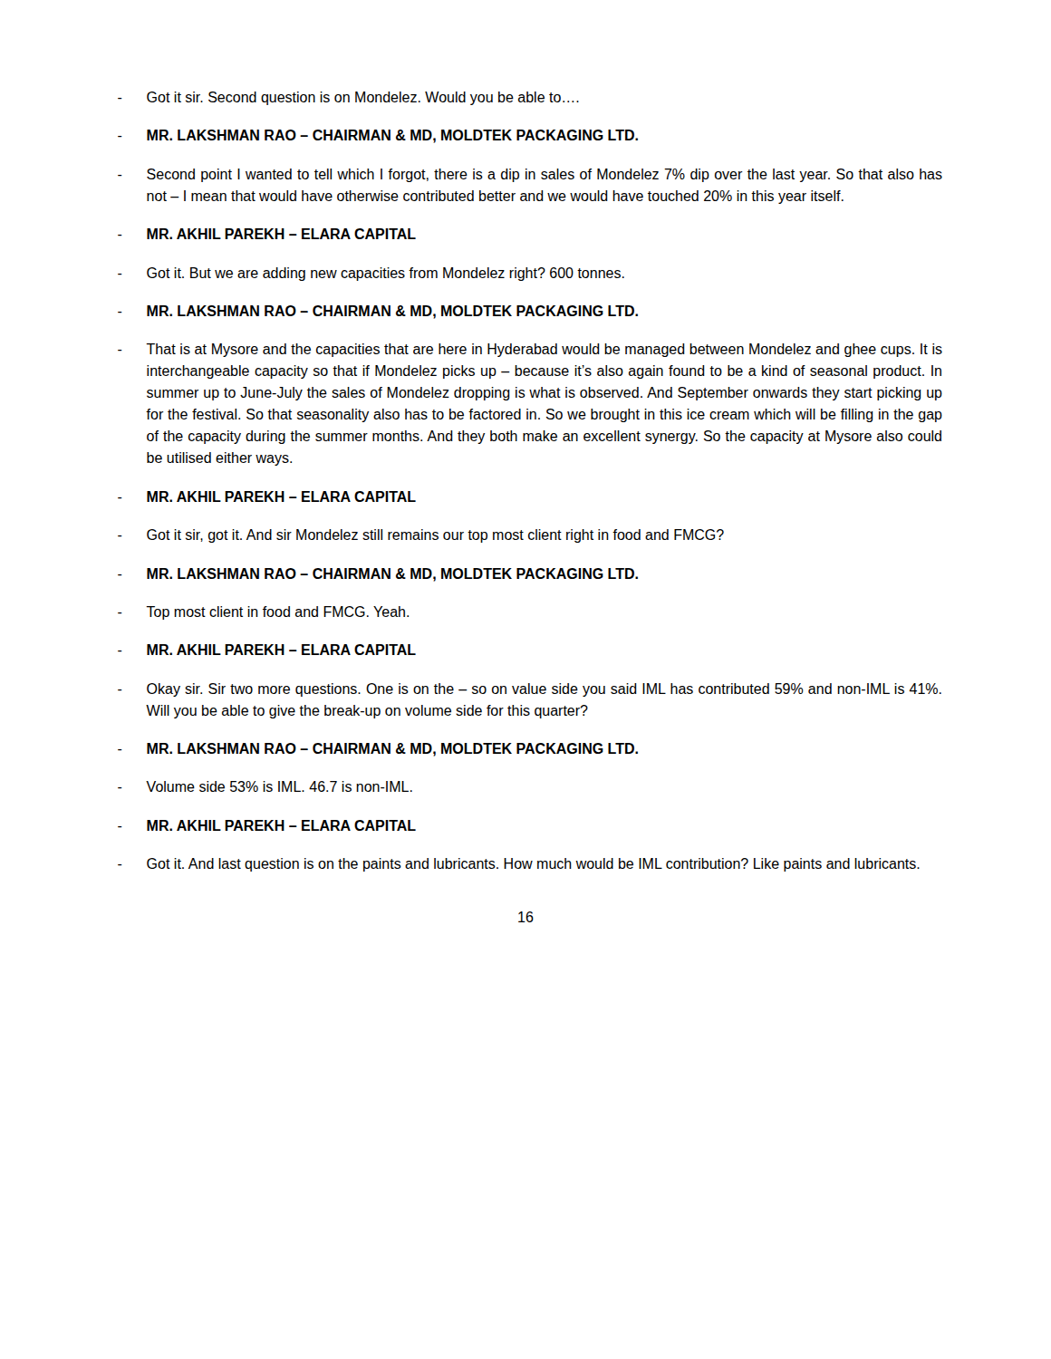Got it sir. Second question is on Mondelez. Would you be able to….
MR. LAKSHMAN RAO – CHAIRMAN & MD, MOLDTEK PACKAGING LTD.
Second point I wanted to tell which I forgot, there is a dip in sales of Mondelez 7% dip over the last year. So that also has not – I mean that would have otherwise contributed better and we would have touched 20% in this year itself.
MR. AKHIL PAREKH – ELARA CAPITAL
Got it. But we are adding new capacities from Mondelez right? 600 tonnes.
MR. LAKSHMAN RAO – CHAIRMAN & MD, MOLDTEK PACKAGING LTD.
That is at Mysore and the capacities that are here in Hyderabad would be managed between Mondelez and ghee cups. It is interchangeable capacity so that if Mondelez picks up – because it’s also again found to be a kind of seasonal product. In summer up to June-July the sales of Mondelez dropping is what is observed. And September onwards they start picking up for the festival. So that seasonality also has to be factored in. So we brought in this ice cream which will be filling in the gap of the capacity during the summer months. And they both make an excellent synergy. So the capacity at Mysore also could be utilised either ways.
MR. AKHIL PAREKH – ELARA CAPITAL
Got it sir, got it. And sir Mondelez still remains our top most client right in food and FMCG?
MR. LAKSHMAN RAO – CHAIRMAN & MD, MOLDTEK PACKAGING LTD.
Top most client in food and FMCG. Yeah.
MR. AKHIL PAREKH – ELARA CAPITAL
Okay sir. Sir two more questions. One is on the – so on value side you said IML has contributed 59% and non-IML is 41%. Will you be able to give the break-up on volume side for this quarter?
MR. LAKSHMAN RAO – CHAIRMAN & MD, MOLDTEK PACKAGING LTD.
Volume side 53% is IML. 46.7 is non-IML.
MR. AKHIL PAREKH – ELARA CAPITAL
Got it. And last question is on the paints and lubricants. How much would be IML contribution? Like paints and lubricants.
16